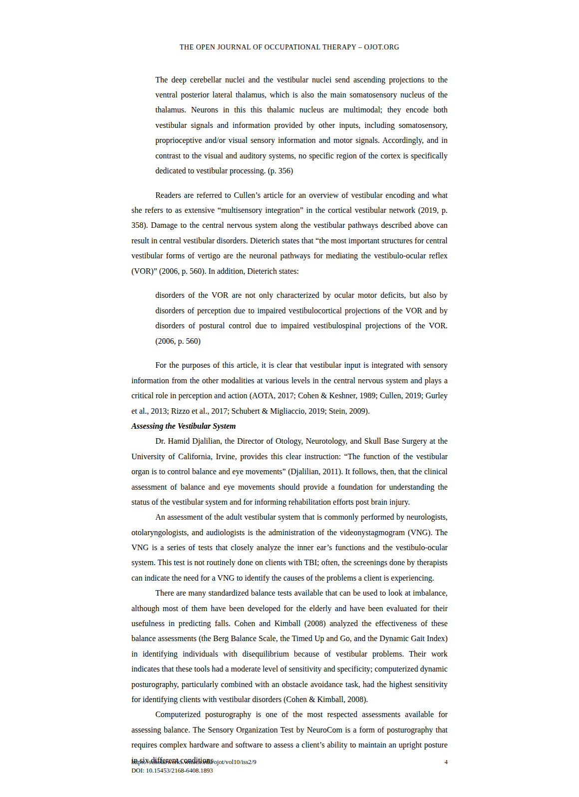THE OPEN JOURNAL OF OCCUPATIONAL THERAPY – OJOT.ORG
The deep cerebellar nuclei and the vestibular nuclei send ascending projections to the ventral posterior lateral thalamus, which is also the main somatosensory nucleus of the thalamus. Neurons in this this thalamic nucleus are multimodal; they encode both vestibular signals and information provided by other inputs, including somatosensory, proprioceptive and/or visual sensory information and motor signals. Accordingly, and in contrast to the visual and auditory systems, no specific region of the cortex is specifically dedicated to vestibular processing. (p. 356)
Readers are referred to Cullen’s article for an overview of vestibular encoding and what she refers to as extensive “multisensory integration” in the cortical vestibular network (2019, p. 358). Damage to the central nervous system along the vestibular pathways described above can result in central vestibular disorders. Dieterich states that “the most important structures for central vestibular forms of vertigo are the neuronal pathways for mediating the vestibulo-ocular reflex (VOR)” (2006, p. 560). In addition, Dieterich states:
disorders of the VOR are not only characterized by ocular motor deficits, but also by disorders of perception due to impaired vestibulocortical projections of the VOR and by disorders of postural control due to impaired vestibulospinal projections of the VOR. (2006, p. 560)
For the purposes of this article, it is clear that vestibular input is integrated with sensory information from the other modalities at various levels in the central nervous system and plays a critical role in perception and action (AOTA, 2017; Cohen & Keshner, 1989; Cullen, 2019; Gurley et al., 2013; Rizzo et al., 2017; Schubert & Migliaccio, 2019; Stein, 2009).
Assessing the Vestibular System
Dr. Hamid Djalilian, the Director of Otology, Neurotology, and Skull Base Surgery at the University of California, Irvine, provides this clear instruction: “The function of the vestibular organ is to control balance and eye movements” (Djalilian, 2011). It follows, then, that the clinical assessment of balance and eye movements should provide a foundation for understanding the status of the vestibular system and for informing rehabilitation efforts post brain injury.
An assessment of the adult vestibular system that is commonly performed by neurologists, otolaryngologists, and audiologists is the administration of the videonystagmogram (VNG). The VNG is a series of tests that closely analyze the inner ear’s functions and the vestibulo-ocular system. This test is not routinely done on clients with TBI; often, the screenings done by therapists can indicate the need for a VNG to identify the causes of the problems a client is experiencing.
There are many standardized balance tests available that can be used to look at imbalance, although most of them have been developed for the elderly and have been evaluated for their usefulness in predicting falls. Cohen and Kimball (2008) analyzed the effectiveness of these balance assessments (the Berg Balance Scale, the Timed Up and Go, and the Dynamic Gait Index) in identifying individuals with disequilibrium because of vestibular problems. Their work indicates that these tools had a moderate level of sensitivity and specificity; computerized dynamic posturography, particularly combined with an obstacle avoidance task, had the highest sensitivity for identifying clients with vestibular disorders (Cohen & Kimball, 2008).
Computerized posturography is one of the most respected assessments available for assessing balance. The Sensory Organization Test by NeuroCom is a form of posturography that requires complex hardware and software to assess a client’s ability to maintain an upright posture in six different conditions
https://scholarworks.wmich.edu/ojot/vol10/iss2/9
DOI: 10.15453/2168-6408.1893
4